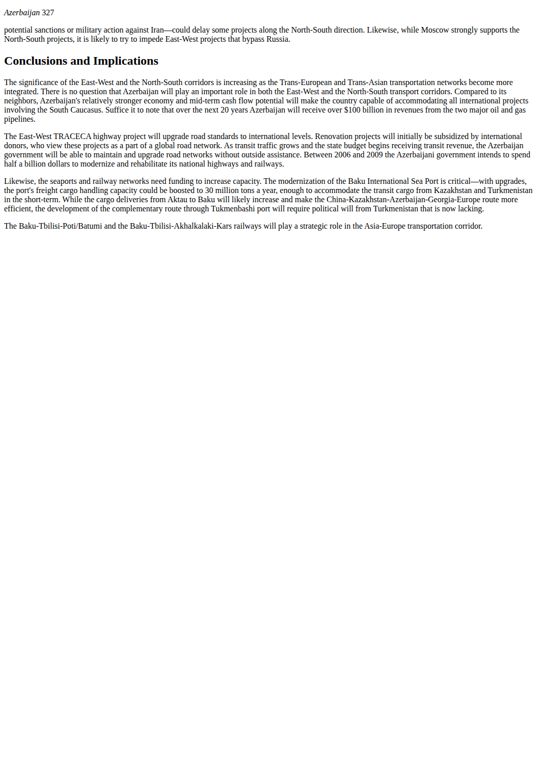Azerbaijan 327
potential sanctions or military action against Iran—could delay some projects along the North-South direction. Likewise, while Moscow strongly supports the North-South projects, it is likely to try to impede East-West projects that bypass Russia.
Conclusions and Implications
The significance of the East-West and the North-South corridors is increasing as the Trans-European and Trans-Asian transportation networks become more integrated. There is no question that Azerbaijan will play an important role in both the East-West and the North-South transport corridors. Compared to its neighbors, Azerbaijan's relatively stronger economy and mid-term cash flow potential will make the country capable of accommodating all international projects involving the South Caucasus. Suffice it to note that over the next 20 years Azerbaijan will receive over $100 billion in revenues from the two major oil and gas pipelines.
The East-West TRACECA highway project will upgrade road standards to international levels. Renovation projects will initially be subsidized by international donors, who view these projects as a part of a global road network. As transit traffic grows and the state budget begins receiving transit revenue, the Azerbaijan government will be able to maintain and upgrade road networks without outside assistance. Between 2006 and 2009 the Azerbaijani government intends to spend half a billion dollars to modernize and rehabilitate its national highways and railways.
Likewise, the seaports and railway networks need funding to increase capacity. The modernization of the Baku International Sea Port is critical—with upgrades, the port's freight cargo handling capacity could be boosted to 30 million tons a year, enough to accommodate the transit cargo from Kazakhstan and Turkmenistan in the short-term. While the cargo deliveries from Aktau to Baku will likely increase and make the China-Kazakhstan-Azerbaijan-Georgia-Europe route more efficient, the development of the complementary route through Tukmenbashi port will require political will from Turkmenistan that is now lacking.
The Baku-Tbilisi-Poti/Batumi and the Baku-Tbilisi-Akhalkalaki-Kars railways will play a strategic role in the Asia-Europe transportation corridor.